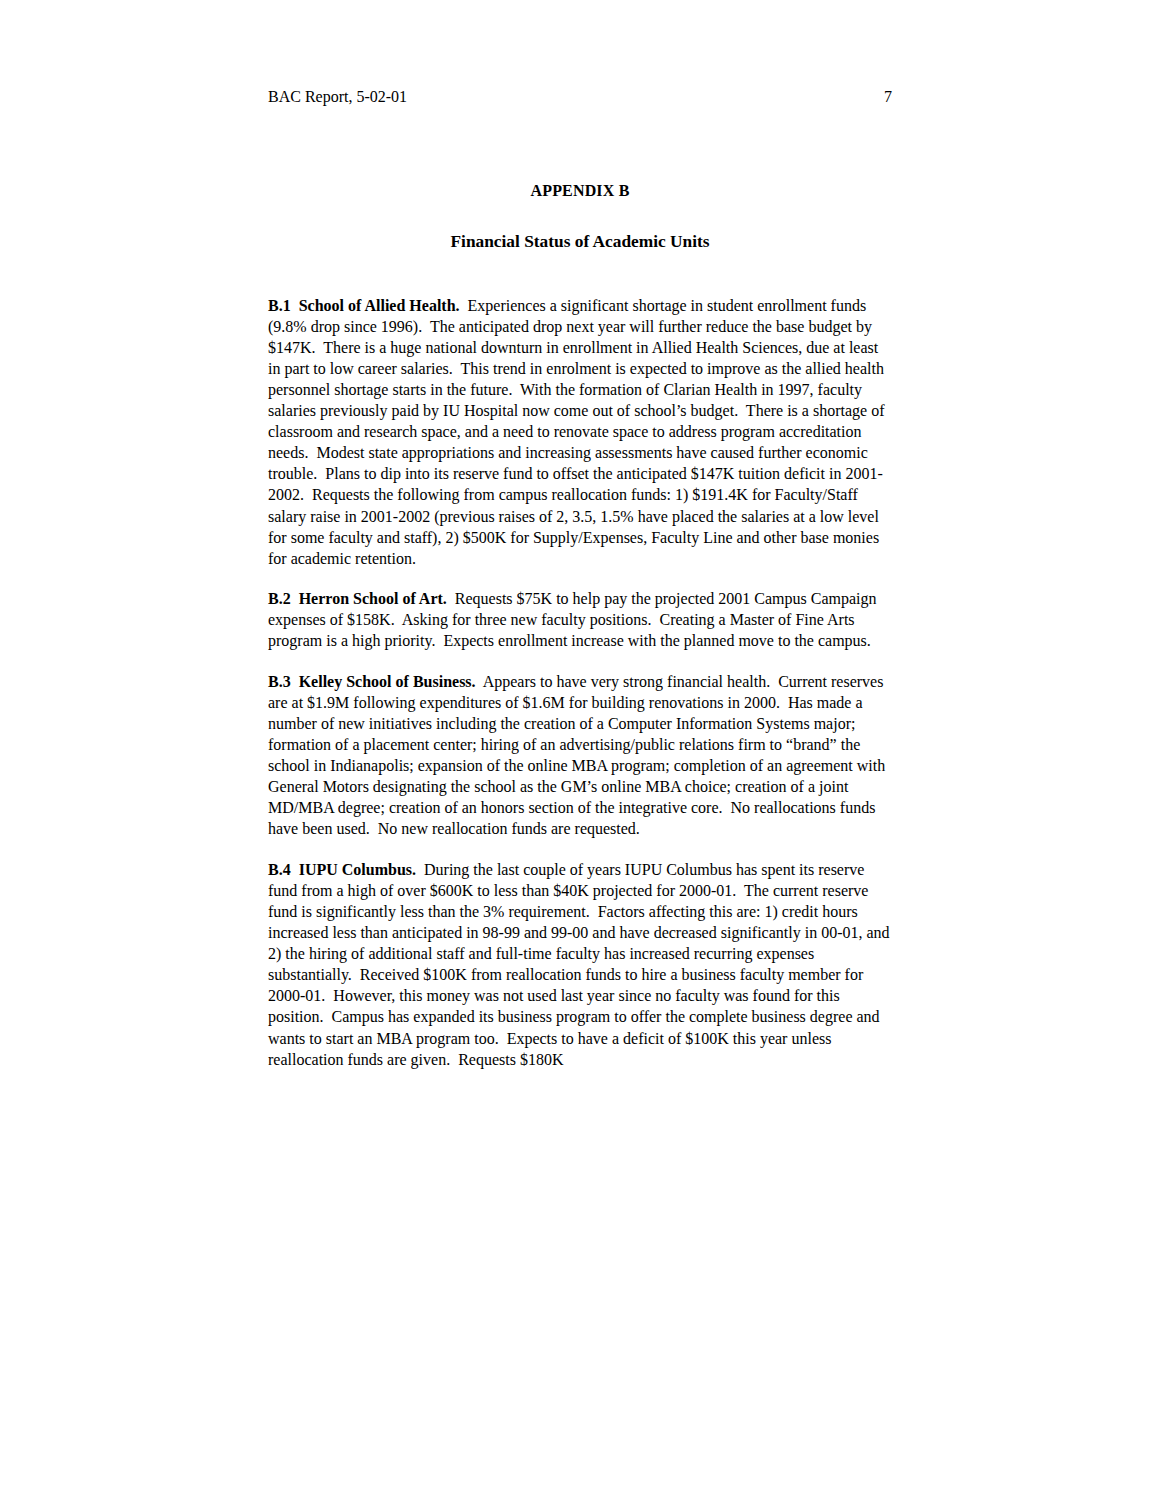BAC Report, 5-02-01 7
APPENDIX B
Financial Status of Academic Units
B.1 School of Allied Health. Experiences a significant shortage in student enrollment funds (9.8% drop since 1996). The anticipated drop next year will further reduce the base budget by $147K. There is a huge national downturn in enrollment in Allied Health Sciences, due at least in part to low career salaries. This trend in enrolment is expected to improve as the allied health personnel shortage starts in the future. With the formation of Clarian Health in 1997, faculty salaries previously paid by IU Hospital now come out of school’s budget. There is a shortage of classroom and research space, and a need to renovate space to address program accreditation needs. Modest state appropriations and increasing assessments have caused further economic trouble. Plans to dip into its reserve fund to offset the anticipated $147K tuition deficit in 2001-2002. Requests the following from campus reallocation funds: 1) $191.4K for Faculty/Staff salary raise in 2001-2002 (previous raises of 2, 3.5, 1.5% have placed the salaries at a low level for some faculty and staff), 2) $500K for Supply/Expenses, Faculty Line and other base monies for academic retention.
B.2 Herron School of Art. Requests $75K to help pay the projected 2001 Campus Campaign expenses of $158K. Asking for three new faculty positions. Creating a Master of Fine Arts program is a high priority. Expects enrollment increase with the planned move to the campus.
B.3 Kelley School of Business. Appears to have very strong financial health. Current reserves are at $1.9M following expenditures of $1.6M for building renovations in 2000. Has made a number of new initiatives including the creation of a Computer Information Systems major; formation of a placement center; hiring of an advertising/public relations firm to “brand” the school in Indianapolis; expansion of the online MBA program; completion of an agreement with General Motors designating the school as the GM’s online MBA choice; creation of a joint MD/MBA degree; creation of an honors section of the integrative core. No reallocations funds have been used. No new reallocation funds are requested.
B.4 IUPU Columbus. During the last couple of years IUPU Columbus has spent its reserve fund from a high of over $600K to less than $40K projected for 2000-01. The current reserve fund is significantly less than the 3% requirement. Factors affecting this are: 1) credit hours increased less than anticipated in 98-99 and 99-00 and have decreased significantly in 00-01, and 2) the hiring of additional staff and full-time faculty has increased recurring expenses substantially. Received $100K from reallocation funds to hire a business faculty member for 2000-01. However, this money was not used last year since no faculty was found for this position. Campus has expanded its business program to offer the complete business degree and wants to start an MBA program too. Expects to have a deficit of $100K this year unless reallocation funds are given. Requests $180K